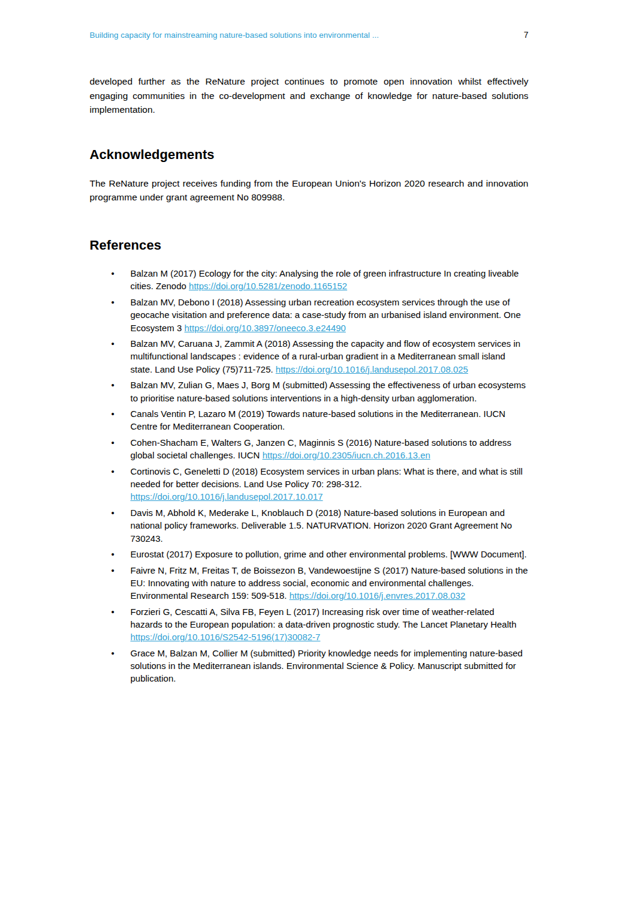Building capacity for mainstreaming nature-based solutions into environmental ...
7
developed further as the ReNature project continues to promote open innovation whilst effectively engaging communities in the co-development and exchange of knowledge for nature-based solutions implementation.
Acknowledgements
The ReNature project receives funding from the European Union's Horizon 2020 research and innovation programme under grant agreement No 809988.
References
Balzan M (2017) Ecology for the city: Analysing the role of green infrastructure In creating liveable cities. Zenodo https://doi.org/10.5281/zenodo.1165152
Balzan MV, Debono I (2018) Assessing urban recreation ecosystem services through the use of geocache visitation and preference data: a case-study from an urbanised island environment. One Ecosystem 3 https://doi.org/10.3897/oneeco.3.e24490
Balzan MV, Caruana J, Zammit A (2018) Assessing the capacity and flow of ecosystem services in multifunctional landscapes : evidence of a rural-urban gradient in a Mediterranean small island state. Land Use Policy (75)711-725. https://doi.org/10.1016/j.landusepol.2017.08.025
Balzan MV, Zulian G, Maes J, Borg M (submitted) Assessing the effectiveness of urban ecosystems to prioritise nature-based solutions interventions in a high-density urban agglomeration.
Canals Ventin P, Lazaro M (2019) Towards nature-based solutions in the Mediterranean. IUCN Centre for Mediterranean Cooperation.
Cohen-Shacham E, Walters G, Janzen C, Maginnis S (2016) Nature-based solutions to address global societal challenges. IUCN https://doi.org/10.2305/iucn.ch.2016.13.en
Cortinovis C, Geneletti D (2018) Ecosystem services in urban plans: What is there, and what is still needed for better decisions. Land Use Policy 70: 298-312. https://doi.org/10.1016/j.landusepol.2017.10.017
Davis M, Abhold K, Mederake L, Knoblauch D (2018) Nature-based solutions in European and national policy frameworks. Deliverable 1.5. NATURVATION. Horizon 2020 Grant Agreement No 730243.
Eurostat (2017) Exposure to pollution, grime and other environmental problems. [WWW Document].
Faivre N, Fritz M, Freitas T, de Boissezon B, Vandewoestijne S (2017) Nature-based solutions in the EU: Innovating with nature to address social, economic and environmental challenges. Environmental Research 159: 509-518. https://doi.org/10.1016/j.envres.2017.08.032
Forzieri G, Cescatti A, Silva FB, Feyen L (2017) Increasing risk over time of weather-related hazards to the European population: a data-driven prognostic study. The Lancet Planetary Health https://doi.org/10.1016/S2542-5196(17)30082-7
Grace M, Balzan M, Collier M (submitted) Priority knowledge needs for implementing nature-based solutions in the Mediterranean islands. Environmental Science & Policy. Manuscript submitted for publication.